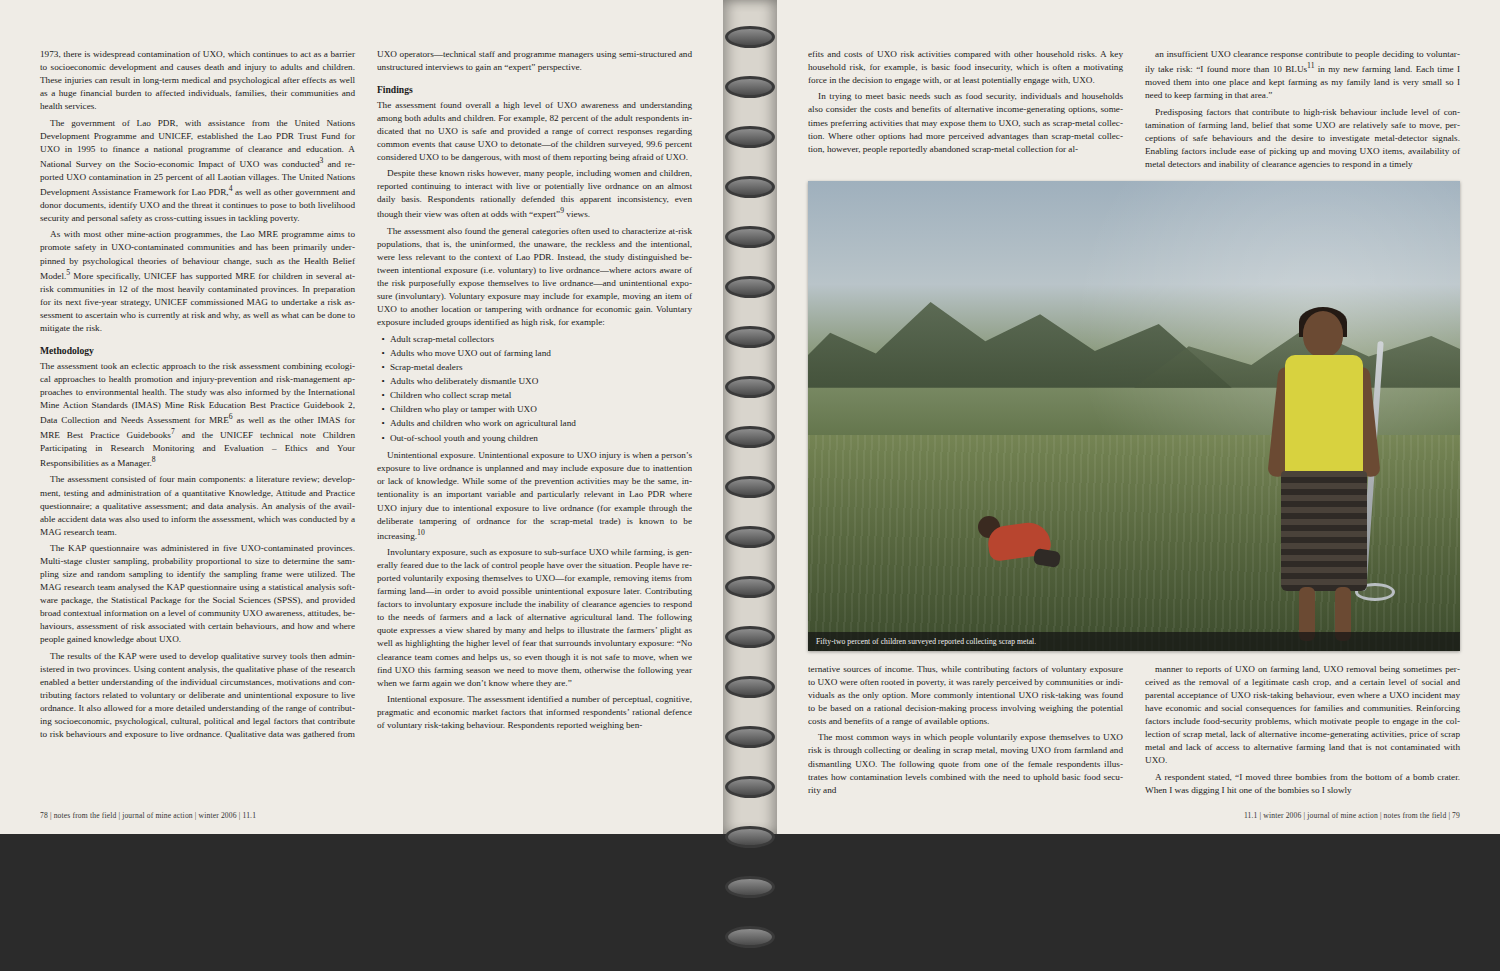1973, there is widespread contamination of UXO, which continues to act as a barrier to socioeconomic development and causes death and injury to adults and children. These injuries can result in long-term medical and psychological after effects as well as a huge financial burden to affected individuals, families, their communities and health services.
The government of Lao PDR, with assistance from the United Nations Development Programme and UNICEF, established the Lao PDR Trust Fund for UXO in 1995 to finance a national programme of clearance and education. A National Survey on the Socio-economic Impact of UXO was conducted3 and reported UXO contamination in 25 percent of all Laotian villages. The United Nations Development Assistance Framework for Lao PDR,4 as well as other government and donor documents, identify UXO and the threat it continues to pose to both livelihood security and personal safety as cross-cutting issues in tackling poverty.
As with most other mine-action programmes, the Lao MRE programme aims to promote safety in UXO-contaminated communities and has been primarily underpinned by psychological theories of behaviour change, such as the Health Belief Model.5 More specifically, UNICEF has supported MRE for children in several at-risk communities in 12 of the most heavily contaminated provinces. In preparation for its next five-year strategy, UNICEF commissioned MAG to undertake a risk assessment to ascertain who is currently at risk and why, as well as what can be done to mitigate the risk.
Methodology
The assessment took an eclectic approach to the risk assessment combining ecological approaches to health promotion and injury-prevention and risk-management approaches to environmental health. The study was also informed by the International Mine Action Standards (IMAS) Mine Risk Education Best Practice Guidebook 2, Data Collection and Needs Assessment for MRE6 as well as the other IMAS for MRE Best Practice Guidebooks7 and the UNICEF technical note Children Participating in Research Monitoring and Evaluation – Ethics and Your Responsibilities as a Manager.8
The assessment consisted of four main components: a literature review; development, testing and administration of a quantitative Knowledge, Attitude and Practice questionnaire; a qualitative assessment; and data analysis. An analysis of the available accident data was also used to inform the assessment, which was conducted by a MAG research team.
The KAP questionnaire was administered in five UXO-contaminated provinces. Multi-stage cluster sampling, probability proportional to size to determine the sampling size and random sampling to identify the sampling frame were utilized. The MAG research team analysed the KAP questionnaire using a statistical analysis software package, the Statistical Package for the Social Sciences (SPSS), and provided broad contextual information on a level of community UXO awareness, attitudes, behaviours, assessment of risk associated with certain behaviours, and how and where people gained knowledge about UXO.
The results of the KAP were used to develop qualitative survey tools then administered in two provinces. Using content analysis, the qualitative phase of the research enabled a better understanding of the individual circumstances, motivations and contributing factors related to voluntary or deliberate and unintentional exposure to live ordnance. It also allowed for a more detailed understanding of the range of contributing socioeconomic, psychological, cultural, political and legal factors that contribute to risk behaviours and exposure to live ordnance. Qualitative data was gathered from UXO operators—technical staff and programme managers using semi-structured and unstructured interviews to gain an “expert” perspective.
Findings
The assessment found overall a high level of UXO awareness and understanding among both adults and children. For example, 82 percent of the adult respondents indicated that no UXO is safe and provided a range of correct responses regarding common events that cause UXO to detonate—of the children surveyed, 99.6 percent considered UXO to be dangerous, with most of them reporting being afraid of UXO.
Despite these known risks however, many people, including women and children, reported continuing to interact with live or potentially live ordnance on an almost daily basis. Respondents rationally defended this apparent inconsistency, even though their view was often at odds with “expert”9 views.
The assessment also found the general categories often used to characterize at-risk populations, that is, the uninformed, the unaware, the reckless and the intentional, were less relevant to the context of Lao PDR. Instead, the study distinguished between intentional exposure (i.e. voluntary) to live ordnance—where actors aware of the risk purposefully expose themselves to live ordnance—and unintentional exposure (involuntary). Voluntary exposure may include for example, moving an item of UXO to another location or tampering with ordnance for economic gain. Voluntary exposure included groups identified as high risk, for example:
Adult scrap-metal collectors
Adults who move UXO out of farming land
Scrap-metal dealers
Adults who deliberately dismantle UXO
Children who collect scrap metal
Children who play or tamper with UXO
Adults and children who work on agricultural land
Out-of-school youth and young children
Unintentional exposure. Unintentional exposure to UXO injury is when a person’s exposure to live ordnance is unplanned and may include exposure due to inattention or lack of knowledge. While some of the prevention activities may be the same, intentionality is an important variable and particularly relevant in Lao PDR where UXO injury due to intentional exposure to live ordnance (for example through the deliberate tampering of ordnance for the scrap-metal trade) is known to be increasing.10
Involuntary exposure, such as exposure to sub-surface UXO while farming, is generally feared due to the lack of control people have over the situation. People have reported voluntarily exposing themselves to UXO—for example, removing items from farming land—in order to avoid possible unintentional exposure later. Contributing factors to involuntary exposure include the inability of clearance agencies to respond to the needs of farmers and a lack of alternative agricultural land. The following quote expresses a view shared by many and helps to illustrate the farmers’ plight as well as highlighting the higher level of fear that surrounds involuntary exposure: “No clearance team comes and helps us, so even though it is not safe to move, when we find UXO this farming season we need to move them, otherwise the following year when we farm again we don’t know where they are.”
Intentional exposure. The assessment identified a number of perceptual, cognitive, pragmatic and economic market factors that informed respondents’ rational defence of voluntary risk-taking behaviour. Respondents reported weighing ben-
78 | notes from the field | journal of mine action | winter 2006 | 11.1
efits and costs of UXO risk activities compared with other household risks. A key household risk, for example, is basic food insecurity, which is often a motivating force in the decision to engage with, or at least potentially engage with, UXO.
In trying to meet basic needs such as food security, individuals and households also consider the costs and benefits of alternative income-generating options, sometimes preferring activities that may expose them to UXO, such as scrap-metal collection. Where other options had more perceived advantages than scrap-metal collection, however, people reportedly abandoned scrap-metal collection for al-
an insufficient UXO clearance response contribute to people deciding to voluntarily take risk: “I found more than 10 BLUs11 in my new farming land. Each time I moved them into one place and kept farming as my family land is very small so I need to keep farming in that area.”
Predisposing factors that contribute to high-risk behaviour include level of contamination of farming land, belief that some UXO are relatively safe to move, perceptions of safe behaviours and the desire to investigate metal-detector signals. Enabling factors include ease of picking up and moving UXO items, availability of metal detectors and inability of clearance agencies to respond in a timely
Fifty-two percent of children surveyed reported collecting scrap metal.
ternative sources of income. Thus, while contributing factors of voluntary exposure to UXO were often rooted in poverty, it was rarely perceived by communities or individuals as the only option. More commonly intentional UXO risk-taking was found to be based on a rational decision-making process involving weighing the potential costs and benefits of a range of available options.
The most common ways in which people voluntarily expose themselves to UXO risk is through collecting or dealing in scrap metal, moving UXO from farmland and dismantling UXO. The following quote from one of the female respondents illustrates how contamination levels combined with the need to uphold basic food security and
manner to reports of UXO on farming land, UXO removal being sometimes perceived as the removal of a legitimate cash crop, and a certain level of social and parental acceptance of UXO risk-taking behaviour, even where a UXO incident may have economic and social consequences for families and communities. Reinforcing factors include food-security problems, which motivate people to engage in the collection of scrap metal, lack of alternative income-generating activities, price of scrap metal and lack of access to alternative farming land that is not contaminated with UXO.
A respondent stated, “I moved three bombies from the bottom of a bomb crater. When I was digging I hit one of the bombies so I slowly
11.1 | winter 2006 | journal of mine action | notes from the field | 79